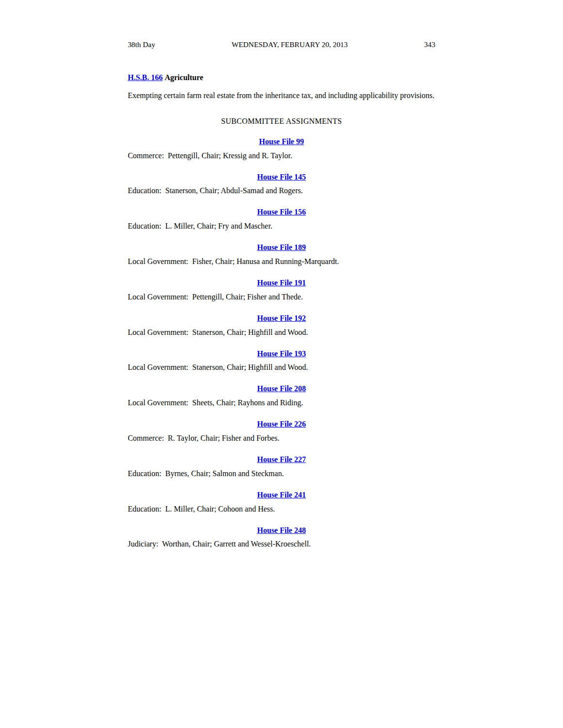38th Day WEDNESDAY, FEBRUARY 20, 2013 343
H.S.B. 166 Agriculture
Exempting certain farm real estate from the inheritance tax, and including applicability provisions.
SUBCOMMITTEE ASSIGNMENTS
House File 99
Commerce: Pettengill, Chair; Kressig and R. Taylor.
House File 145
Education: Stanerson, Chair; Abdul-Samad and Rogers.
House File 156
Education: L. Miller, Chair; Fry and Mascher.
House File 189
Local Government: Fisher, Chair; Hanusa and Running-Marquardt.
House File 191
Local Government: Pettengill, Chair; Fisher and Thede.
House File 192
Local Government: Stanerson, Chair; Highfill and Wood.
House File 193
Local Government: Stanerson, Chair; Highfill and Wood.
House File 208
Local Government: Sheets, Chair; Rayhons and Riding.
House File 226
Commerce: R. Taylor, Chair; Fisher and Forbes.
House File 227
Education: Byrnes, Chair; Salmon and Steckman.
House File 241
Education: L. Miller, Chair; Cohoon and Hess.
House File 248
Judiciary: Worthan, Chair; Garrett and Wessel-Kroeschell.